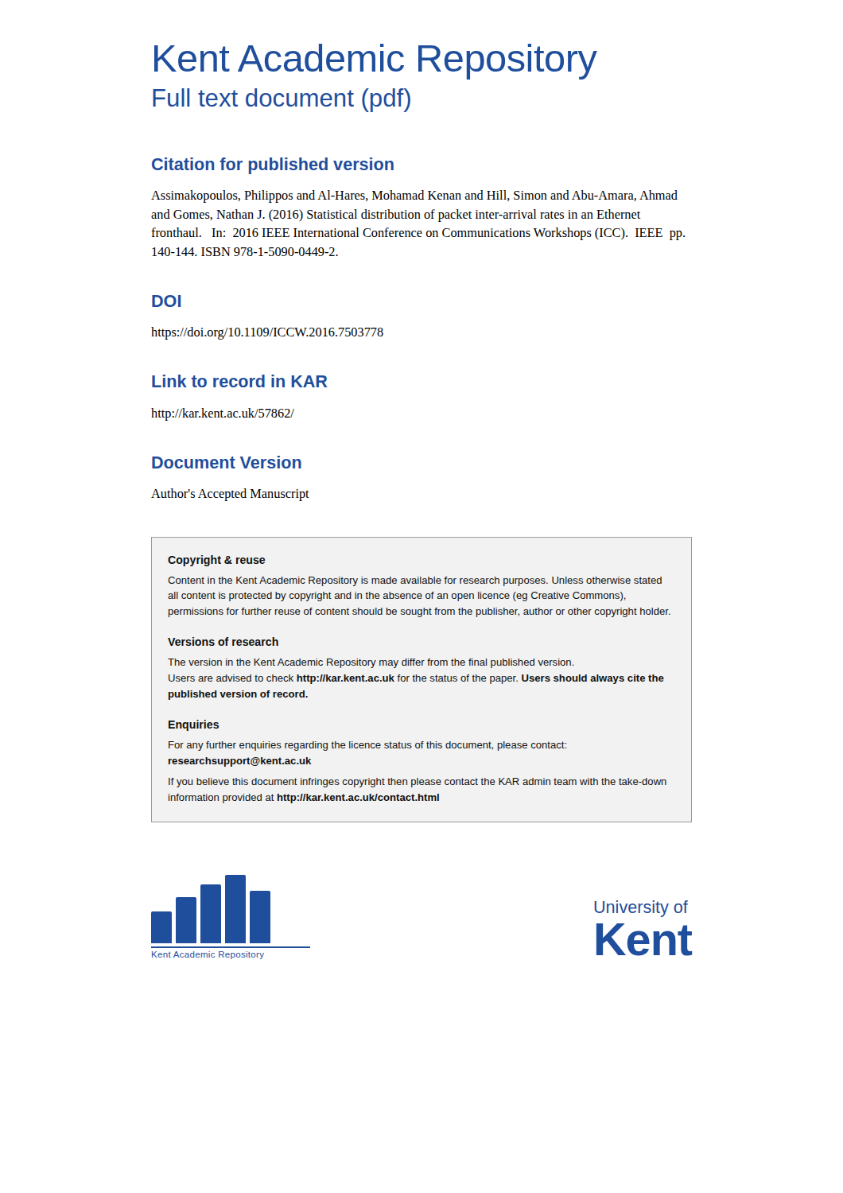Kent Academic Repository
Full text document (pdf)
Citation for published version
Assimakopoulos, Philippos and Al-Hares, Mohamad Kenan and Hill, Simon and Abu-Amara, Ahmad and Gomes, Nathan J. (2016) Statistical distribution of packet inter-arrival rates in an Ethernet fronthaul. In: 2016 IEEE International Conference on Communications Workshops (ICC). IEEE pp. 140-144. ISBN 978-1-5090-0449-2.
DOI
https://doi.org/10.1109/ICCW.2016.7503778
Link to record in KAR
http://kar.kent.ac.uk/57862/
Document Version
Author's Accepted Manuscript
Copyright & reuse
Content in the Kent Academic Repository is made available for research purposes. Unless otherwise stated all content is protected by copyright and in the absence of an open licence (eg Creative Commons), permissions for further reuse of content should be sought from the publisher, author or other copyright holder.
Versions of research
The version in the Kent Academic Repository may differ from the final published version.
Users are advised to check http://kar.kent.ac.uk for the status of the paper. Users should always cite the published version of record.
Enquiries
For any further enquiries regarding the licence status of this document, please contact:
researchsupport@kent.ac.uk
If you believe this document infringes copyright then please contact the KAR admin team with the take-down information provided at http://kar.kent.ac.uk/contact.html
Kent Academic Repository
University of
Kent